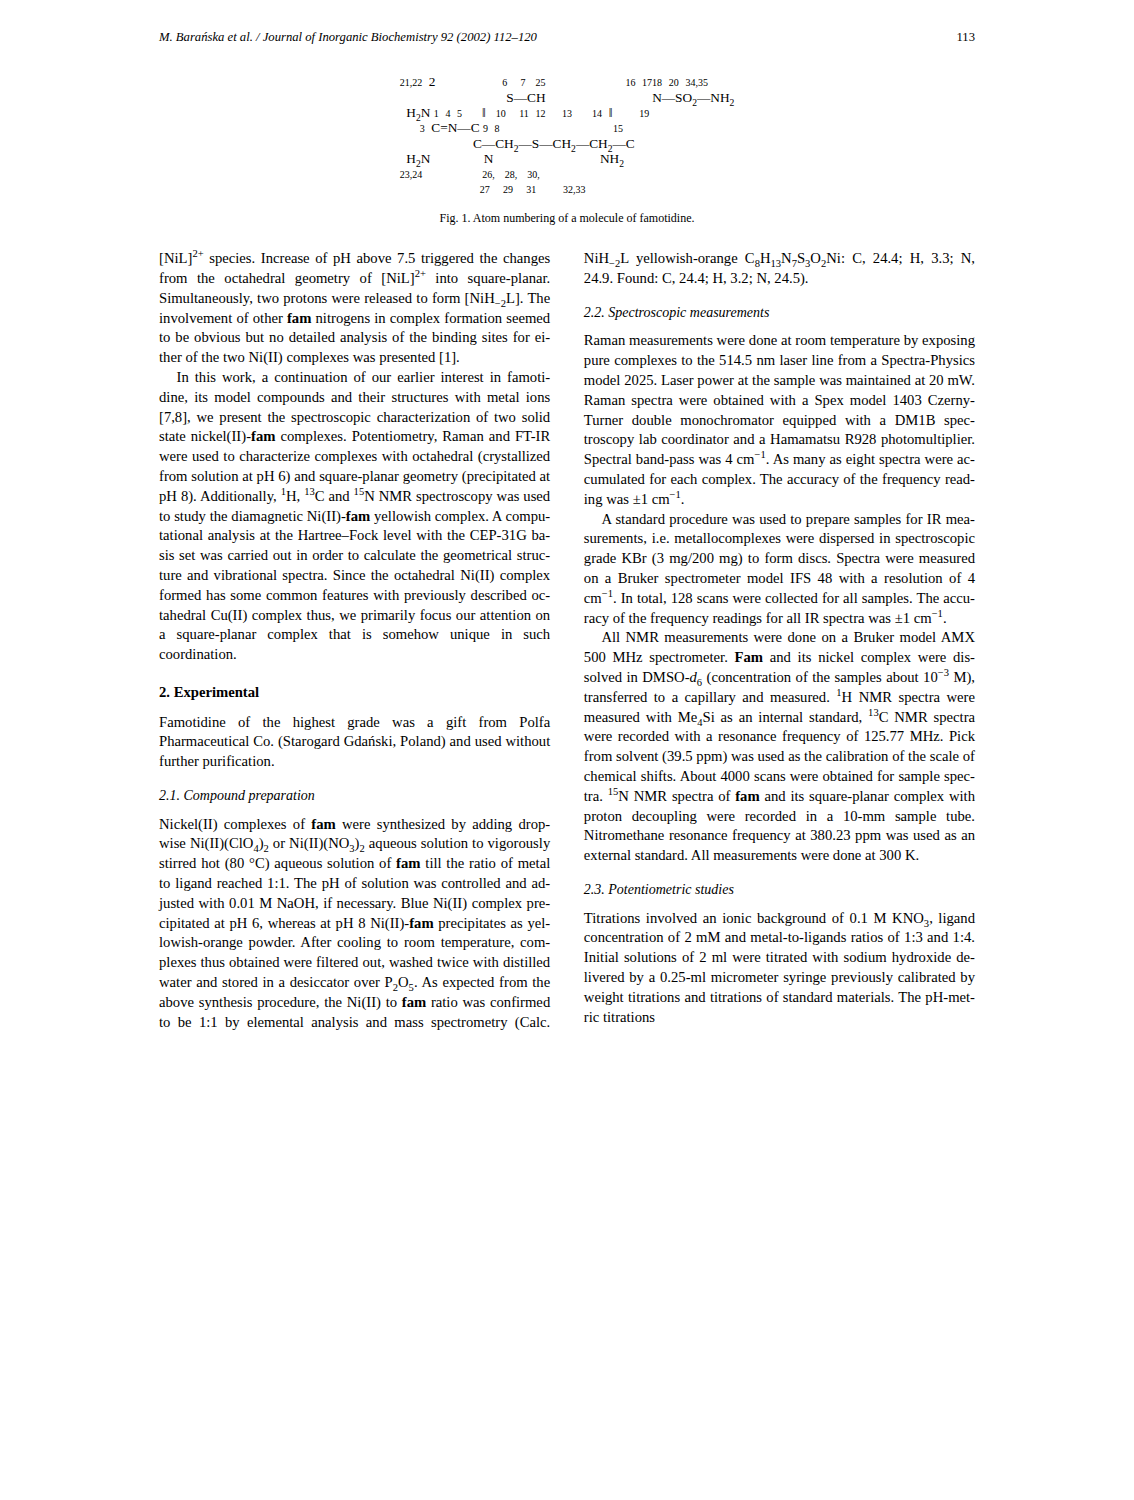M. Barańska et al. / Journal of Inorganic Biochemistry 92 (2002) 112–120 113
21,22 2 6 7 25 16 1718 20 34,35 S—CH N—SO2—NH2 H2N 1 4 5 ‖ 10 11 12 13 14 ‖ 19 3 C=N—C 9 8 15 C—CH2—S—CH2—CH2—C H2N N NH2 23,24 26, 28, 30, 27 29 31 32,33
Fig. 1. Atom numbering of a molecule of famotidine.
[NiL]2+ species. Increase of pH above 7.5 triggered the changes from the octahedral geometry of [NiL]2+ into square-planar. Simultaneously, two protons were released to form [NiH−2L]. The involvement of other fam nitrogens in complex formation seemed to be obvious but no detailed analysis of the binding sites for either of the two Ni(II) complexes was presented [1].
In this work, a continuation of our earlier interest in famotidine, its model compounds and their structures with metal ions [7,8], we present the spectroscopic characterization of two solid state nickel(II)-fam complexes. Potentiometry, Raman and FT-IR were used to characterize complexes with octahedral (crystallized from solution at pH 6) and square-planar geometry (precipitated at pH 8). Additionally, 1H, 13C and 15N NMR spectroscopy was used to study the diamagnetic Ni(II)-fam yellowish complex. A computational analysis at the Hartree–Fock level with the CEP-31G basis set was carried out in order to calculate the geometrical structure and vibrational spectra. Since the octahedral Ni(II) complex formed has some common features with previously described octahedral Cu(II) complex thus, we primarily focus our attention on a square-planar complex that is somehow unique in such coordination.
2. Experimental
Famotidine of the highest grade was a gift from Polfa Pharmaceutical Co. (Starogard Gdański, Poland) and used without further purification.
2.1. Compound preparation
Nickel(II) complexes of fam were synthesized by adding dropwise Ni(II)(ClO4)2 or Ni(II)(NO3)2 aqueous solution to vigorously stirred hot (80 °C) aqueous solution of fam till the ratio of metal to ligand reached 1:1. The pH of solution was controlled and adjusted with 0.01 M NaOH, if necessary. Blue Ni(II) complex precipitated at pH 6, whereas at pH 8 Ni(II)-fam precipitates as yellowish-orange powder. After cooling to room temperature, complexes thus obtained were filtered out, washed twice with distilled water and stored in a desiccator over P2O5. As expected from the above synthesis procedure, the Ni(II) to fam ratio was confirmed to be 1:1 by elemental analysis and mass spectrometry (Calc. NiH−2L yellowish-orange C8H13N7S3O2Ni: C, 24.4; H, 3.3; N, 24.9. Found: C, 24.4; H, 3.2; N, 24.5).
2.2. Spectroscopic measurements
Raman measurements were done at room temperature by exposing pure complexes to the 514.5 nm laser line from a Spectra-Physics model 2025. Laser power at the sample was maintained at 20 mW. Raman spectra were obtained with a Spex model 1403 Czerny-Turner double monochromator equipped with a DM1B spectroscopy lab coordinator and a Hamamatsu R928 photomultiplier. Spectral band-pass was 4 cm−1. As many as eight spectra were accumulated for each complex. The accuracy of the frequency reading was ±1 cm−1.
A standard procedure was used to prepare samples for IR measurements, i.e. metallocomplexes were dispersed in spectroscopic grade KBr (3 mg/200 mg) to form discs. Spectra were measured on a Bruker spectrometer model IFS 48 with a resolution of 4 cm−1. In total, 128 scans were collected for all samples. The accuracy of the frequency readings for all IR spectra was ±1 cm−1.
All NMR measurements were done on a Bruker model AMX 500 MHz spectrometer. Fam and its nickel complex were dissolved in DMSO-d6 (concentration of the samples about 10−3 M), transferred to a capillary and measured. 1H NMR spectra were measured with Me4Si as an internal standard, 13C NMR spectra were recorded with a resonance frequency of 125.77 MHz. Pick from solvent (39.5 ppm) was used as the calibration of the scale of chemical shifts. About 4000 scans were obtained for sample spectra. 15N NMR spectra of fam and its square-planar complex with proton decoupling were recorded in a 10-mm sample tube. Nitromethane resonance frequency at 380.23 ppm was used as an external standard. All measurements were done at 300 K.
2.3. Potentiometric studies
Titrations involved an ionic background of 0.1 M KNO3, ligand concentration of 2 mM and metal-to-ligands ratios of 1:3 and 1:4. Initial solutions of 2 ml were titrated with sodium hydroxide delivered by a 0.25-ml micrometer syringe previously calibrated by weight titrations and titrations of standard materials. The pH-metric titrations